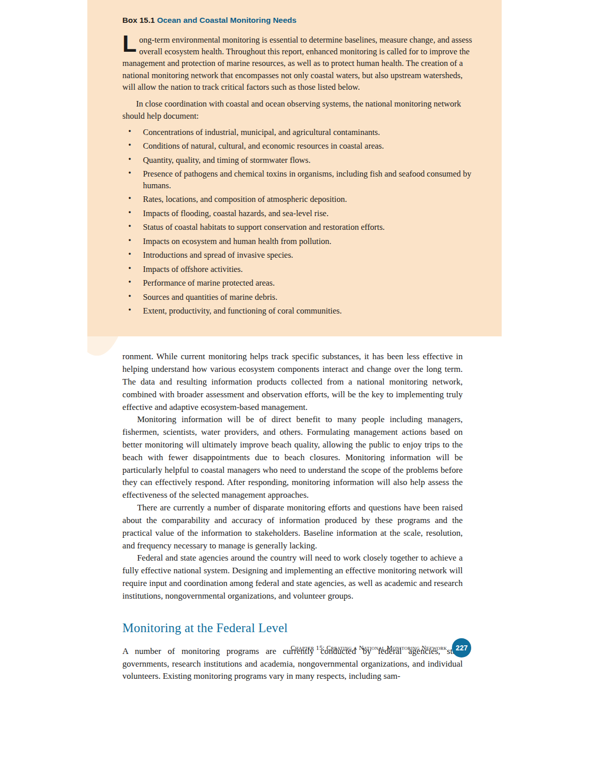Box 15.1 Ocean and Coastal Monitoring Needs
Long-term environmental monitoring is essential to determine baselines, measure change, and assess overall ecosystem health. Throughout this report, enhanced monitoring is called for to improve the management and protection of marine resources, as well as to protect human health. The creation of a national monitoring network that encompasses not only coastal waters, but also upstream watersheds, will allow the nation to track critical factors such as those listed below.
In close coordination with coastal and ocean observing systems, the national monitoring network should help document:
Concentrations of industrial, municipal, and agricultural contaminants.
Conditions of natural, cultural, and economic resources in coastal areas.
Quantity, quality, and timing of stormwater flows.
Presence of pathogens and chemical toxins in organisms, including fish and seafood consumed by humans.
Rates, locations, and composition of atmospheric deposition.
Impacts of flooding, coastal hazards, and sea-level rise.
Status of coastal habitats to support conservation and restoration efforts.
Impacts on ecosystem and human health from pollution.
Introductions and spread of invasive species.
Impacts of offshore activities.
Performance of marine protected areas.
Sources and quantities of marine debris.
Extent, productivity, and functioning of coral communities.
ronment. While current monitoring helps track specific substances, it has been less effective in helping understand how various ecosystem components interact and change over the long term. The data and resulting information products collected from a national monitoring network, combined with broader assessment and observation efforts, will be the key to implementing truly effective and adaptive ecosystem-based management.
Monitoring information will be of direct benefit to many people including managers, fishermen, scientists, water providers, and others. Formulating management actions based on better monitoring will ultimately improve beach quality, allowing the public to enjoy trips to the beach with fewer disappointments due to beach closures. Monitoring information will be particularly helpful to coastal managers who need to understand the scope of the problems before they can effectively respond. After responding, monitoring information will also help assess the effectiveness of the selected management approaches.
There are currently a number of disparate monitoring efforts and questions have been raised about the comparability and accuracy of information produced by these programs and the practical value of the information to stakeholders. Baseline information at the scale, resolution, and frequency necessary to manage is generally lacking.
Federal and state agencies around the country will need to work closely together to achieve a fully effective national system. Designing and implementing an effective monitoring network will require input and coordination among federal and state agencies, as well as academic and research institutions, nongovernmental organizations, and volunteer groups.
Monitoring at the Federal Level
A number of monitoring programs are currently conducted by federal agencies, state governments, research institutions and academia, nongovernmental organizations, and individual volunteers. Existing monitoring programs vary in many respects, including sam-
Chapter 15: Creating a National Monitoring Network 227